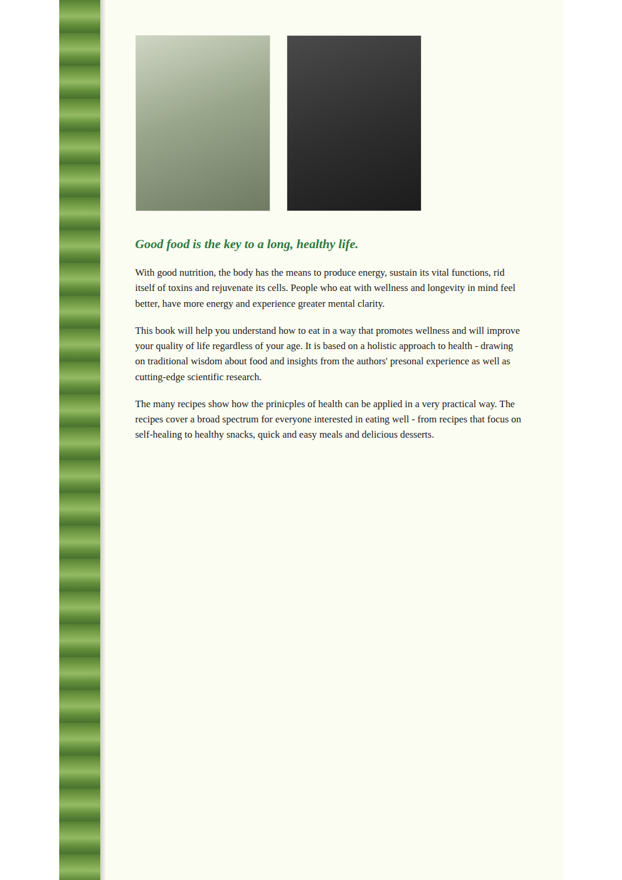Good food is the key to a long, healthy life.
With good nutrition, the body has the means to produce energy, sustain its vital functions, rid itself of toxins and rejuvenate its cells. People who eat with wellness and longevity in mind feel better, have more energy and experience greater mental clarity.
This book will help you understand how to eat in a way that promotes wellness and will improve your quality of life regardless of your age. It is based on a holistic approach to health - drawing on traditional wisdom about food and insights from the authors' presonal experience as well as cutting-edge scientific research.
The many recipes show how the prinicples of health can be applied in a very practical way. The recipes cover a broad spectrum for everyone interested in eating well - from recipes that focus on self-healing to healthy snacks, quick and easy meals and delicious desserts.